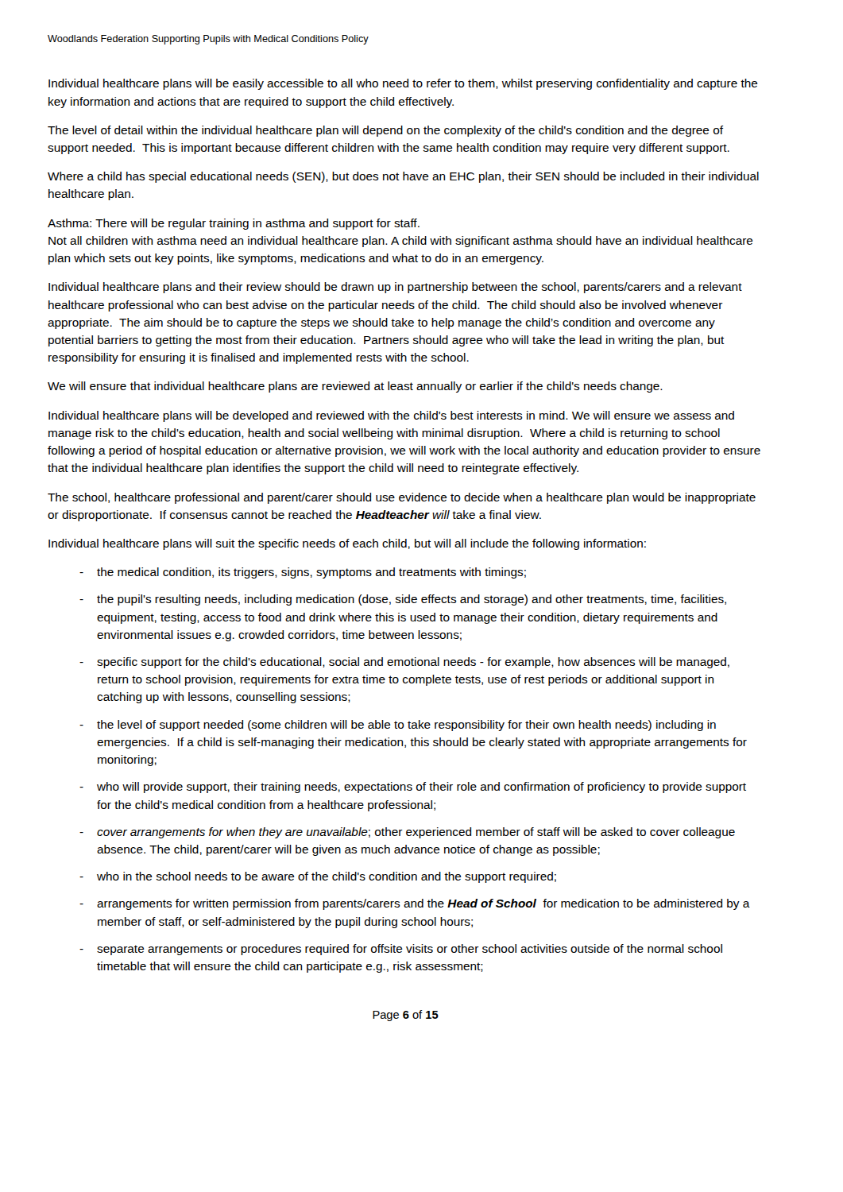Woodlands Federation Supporting Pupils with Medical Conditions Policy
Individual healthcare plans will be easily accessible to all who need to refer to them, whilst preserving confidentiality and capture the key information and actions that are required to support the child effectively.
The level of detail within the individual healthcare plan will depend on the complexity of the child's condition and the degree of support needed. This is important because different children with the same health condition may require very different support.
Where a child has special educational needs (SEN), but does not have an EHC plan, their SEN should be included in their individual healthcare plan.
Asthma: There will be regular training in asthma and support for staff.
Not all children with asthma need an individual healthcare plan. A child with significant asthma should have an individual healthcare plan which sets out key points, like symptoms, medications and what to do in an emergency.
Individual healthcare plans and their review should be drawn up in partnership between the school, parents/carers and a relevant healthcare professional who can best advise on the particular needs of the child. The child should also be involved whenever appropriate. The aim should be to capture the steps we should take to help manage the child’s condition and overcome any potential barriers to getting the most from their education. Partners should agree who will take the lead in writing the plan, but responsibility for ensuring it is finalised and implemented rests with the school.
We will ensure that individual healthcare plans are reviewed at least annually or earlier if the child's needs change.
Individual healthcare plans will be developed and reviewed with the child's best interests in mind. We will ensure we assess and manage risk to the child's education, health and social wellbeing with minimal disruption. Where a child is returning to school following a period of hospital education or alternative provision, we will work with the local authority and education provider to ensure that the individual healthcare plan identifies the support the child will need to reintegrate effectively.
The school, healthcare professional and parent/carer should use evidence to decide when a healthcare plan would be inappropriate or disproportionate. If consensus cannot be reached the Headteacher will take a final view.
Individual healthcare plans will suit the specific needs of each child, but will all include the following information:
the medical condition, its triggers, signs, symptoms and treatments with timings;
the pupil's resulting needs, including medication (dose, side effects and storage) and other treatments, time, facilities, equipment, testing, access to food and drink where this is used to manage their condition, dietary requirements and environmental issues e.g. crowded corridors, time between lessons;
specific support for the child's educational, social and emotional needs - for example, how absences will be managed, return to school provision, requirements for extra time to complete tests, use of rest periods or additional support in catching up with lessons, counselling sessions;
the level of support needed (some children will be able to take responsibility for their own health needs) including in emergencies. If a child is self-managing their medication, this should be clearly stated with appropriate arrangements for monitoring;
who will provide support, their training needs, expectations of their role and confirmation of proficiency to provide support for the child's medical condition from a healthcare professional;
cover arrangements for when they are unavailable; other experienced member of staff will be asked to cover colleague absence. The child, parent/carer will be given as much advance notice of change as possible;
who in the school needs to be aware of the child's condition and the support required;
arrangements for written permission from parents/carers and the Head of School for medication to be administered by a member of staff, or self-administered by the pupil during school hours;
separate arrangements or procedures required for offsite visits or other school activities outside of the normal school timetable that will ensure the child can participate e.g., risk assessment;
Page 6 of 15